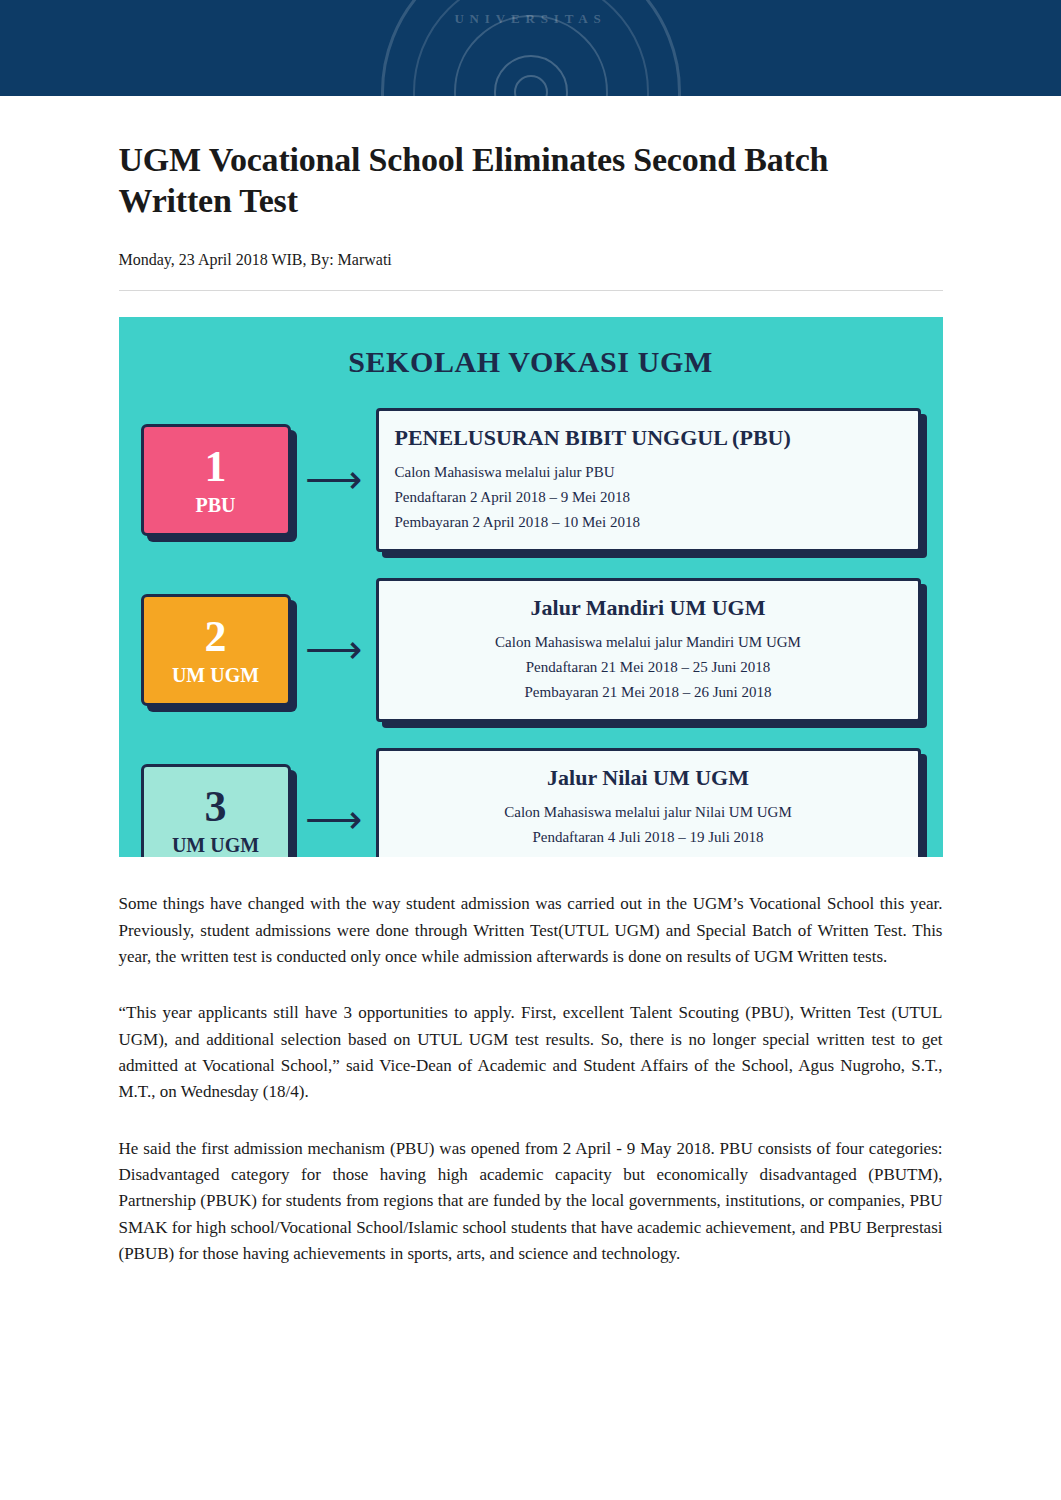UNIVERSITAS
GADJAH MADA
UGM Vocational School Eliminates Second Batch Written Test
Monday, 23 April 2018 WIB, By: Marwati
SEKOLAH VOKASI UGM
1 PBU
⟶
PENELUSURAN BIBIT UNGGUL (PBU)
Calon Mahasiswa melalui jalur PBU
Pendaftaran 2 April 2018 – 9 Mei 2018
Pembayaran 2 April 2018 – 10 Mei 2018
2 UM UGM
⟶
Jalur Mandiri UM UGM
Calon Mahasiswa melalui jalur Mandiri UM UGM
Pendaftaran 21 Mei 2018 – 25 Juni 2018
Pembayaran 21 Mei 2018 – 26 Juni 2018
3 UM UGM
⟶
Jalur Nilai UM UGM
Calon Mahasiswa melalui jalur Nilai UM UGM
Pendaftaran 4 Juli 2018 – 19 Juli 2018
Pembayaran 4 Juli 2018 – 20 Juli 2018
Some things have changed with the way student admission was carried out in the UGM’s Vocational School this year. Previously, student admissions were done through Written Test(UTUL UGM) and Special Batch of Written Test. This year, the written test is conducted only once while admission afterwards is done on results of UGM Written tests.
“This year applicants still have 3 opportunities to apply. First, excellent Talent Scouting (PBU), Written Test (UTUL UGM), and additional selection based on UTUL UGM test results. So, there is no longer special written test to get admitted at Vocational School,” said Vice-Dean of Academic and Student Affairs of the School, Agus Nugroho, S.T., M.T., on Wednesday (18/4).
He said the first admission mechanism (PBU) was opened from 2 April - 9 May 2018. PBU consists of four categories: Disadvantaged category for those having high academic capacity but economically disadvantaged (PBUTM), Partnership (PBUK) for students from regions that are funded by the local governments, institutions, or companies, PBU SMAK for high school/Vocational School/Islamic school students that have academic achievement, and PBU Berprestasi (PBUB) for those having achievements in sports, arts, and science and technology.